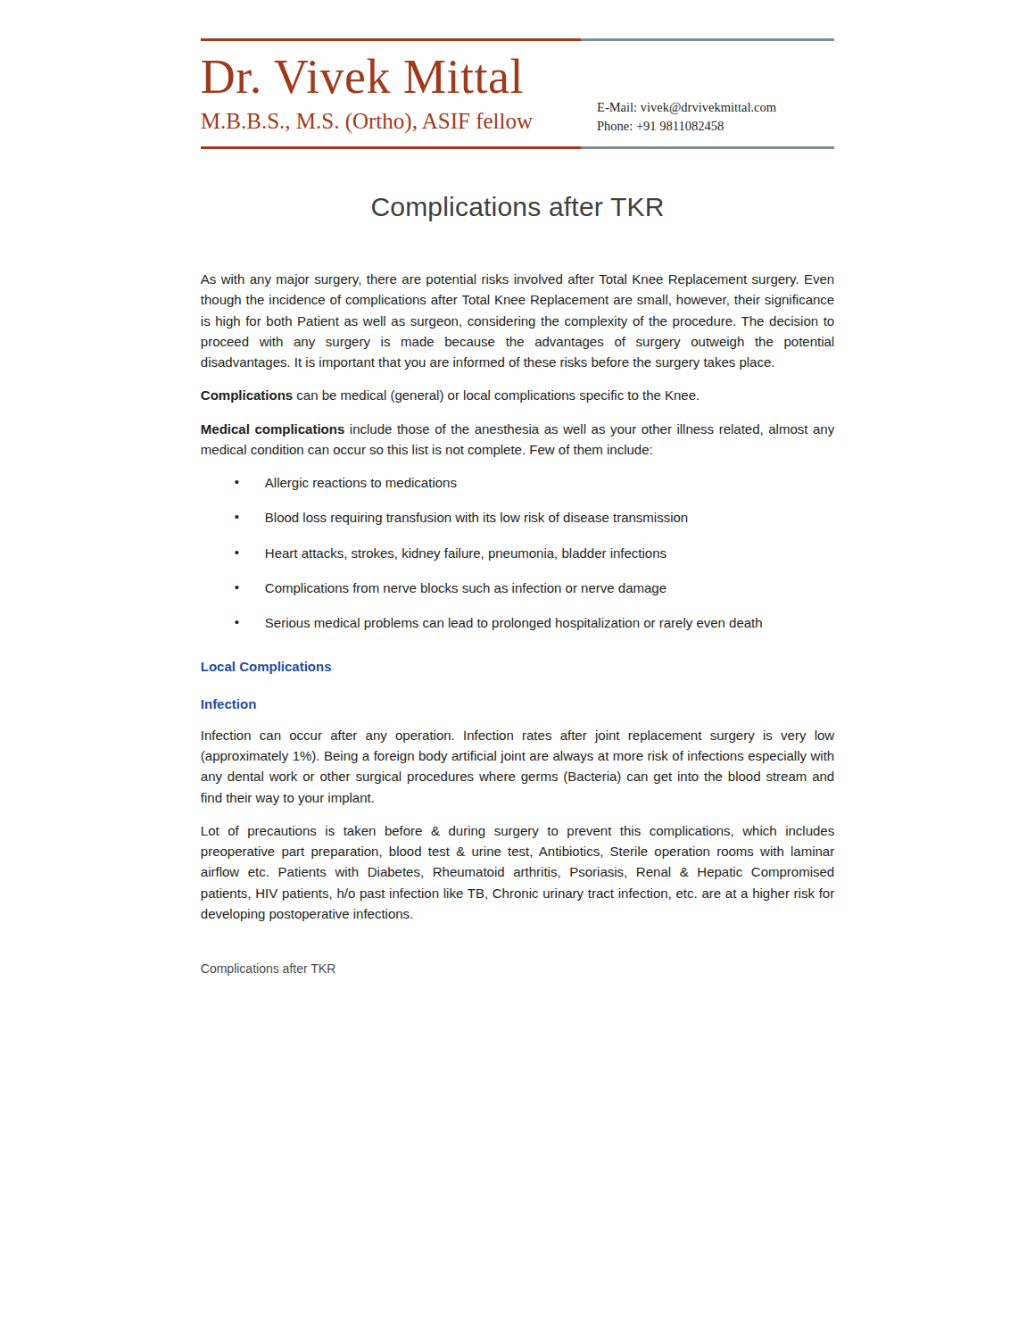Dr. Vivek Mittal
M.B.B.S., M.S. (Ortho), ASIF fellow
E-Mail: vivek@drvivekmittal.com
Phone: +91 9811082458
Complications after TKR
As with any major surgery, there are potential risks involved after Total Knee Replacement surgery. Even though the incidence of complications after Total Knee Replacement are small, however, their significance is high for both Patient as well as surgeon, considering the complexity of the procedure. The decision to proceed with any surgery is made because the advantages of surgery outweigh the potential disadvantages. It is important that you are informed of these risks before the surgery takes place.
Complications can be medical (general) or local complications specific to the Knee.
Medical complications include those of the anesthesia as well as your other illness related, almost any medical condition can occur so this list is not complete. Few of them include:
Allergic reactions to medications
Blood loss requiring transfusion with its low risk of disease transmission
Heart attacks, strokes, kidney failure, pneumonia, bladder infections
Complications from nerve blocks such as infection or nerve damage
Serious medical problems can lead to prolonged hospitalization or rarely even death
Local Complications
Infection
Infection can occur after any operation. Infection rates after joint replacement surgery is very low (approximately 1%). Being a foreign body artificial joint are always at more risk of infections especially with any dental work or other surgical procedures where germs (Bacteria) can get into the blood stream and find their way to your implant.
Lot of precautions is taken before & during surgery to prevent this complications, which includes preoperative part preparation, blood test & urine test, Antibiotics, Sterile operation rooms with laminar airflow etc. Patients with Diabetes, Rheumatoid arthritis, Psoriasis, Renal & Hepatic Compromised patients, HIV patients, h/o past infection like TB, Chronic urinary tract infection, etc. are at a higher risk for developing postoperative infections.
Complications after TKR